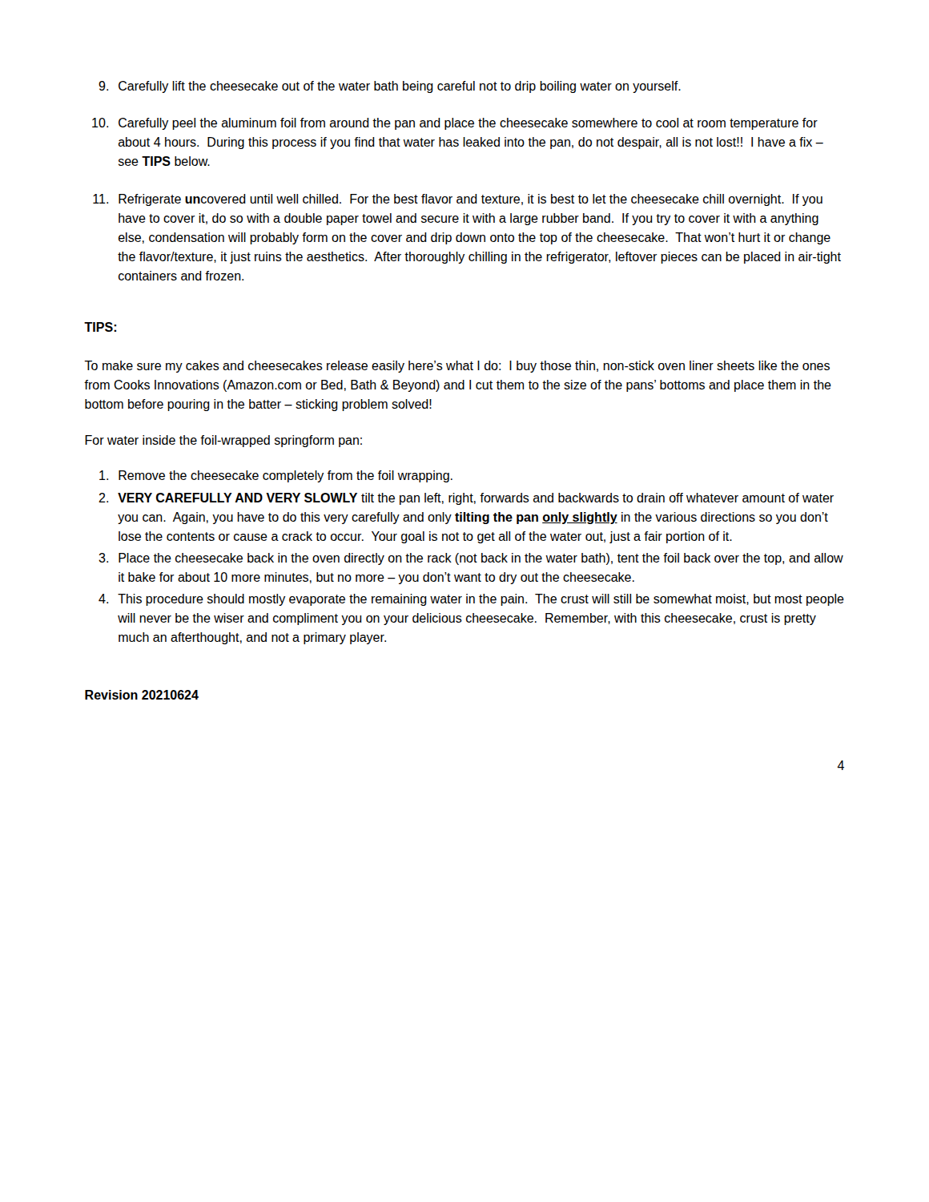Carefully lift the cheesecake out of the water bath being careful not to drip boiling water on yourself.
Carefully peel the aluminum foil from around the pan and place the cheesecake somewhere to cool at room temperature for about 4 hours. During this process if you find that water has leaked into the pan, do not despair, all is not lost!! I have a fix – see TIPS below.
Refrigerate uncovered until well chilled. For the best flavor and texture, it is best to let the cheesecake chill overnight. If you have to cover it, do so with a double paper towel and secure it with a large rubber band. If you try to cover it with a anything else, condensation will probably form on the cover and drip down onto the top of the cheesecake. That won’t hurt it or change the flavor/texture, it just ruins the aesthetics. After thoroughly chilling in the refrigerator, leftover pieces can be placed in air-tight containers and frozen.
TIPS:
To make sure my cakes and cheesecakes release easily here’s what I do: I buy those thin, non-stick oven liner sheets like the ones from Cooks Innovations (Amazon.com or Bed, Bath & Beyond) and I cut them to the size of the pans’ bottoms and place them in the bottom before pouring in the batter – sticking problem solved!
For water inside the foil-wrapped springform pan:
Remove the cheesecake completely from the foil wrapping.
VERY CAREFULLY AND VERY SLOWLY tilt the pan left, right, forwards and backwards to drain off whatever amount of water you can. Again, you have to do this very carefully and only tilting the pan only slightly in the various directions so you don’t lose the contents or cause a crack to occur. Your goal is not to get all of the water out, just a fair portion of it.
Place the cheesecake back in the oven directly on the rack (not back in the water bath), tent the foil back over the top, and allow it bake for about 10 more minutes, but no more – you don’t want to dry out the cheesecake.
This procedure should mostly evaporate the remaining water in the pain. The crust will still be somewhat moist, but most people will never be the wiser and compliment you on your delicious cheesecake. Remember, with this cheesecake, crust is pretty much an afterthought, and not a primary player.
Revision 20210624
4